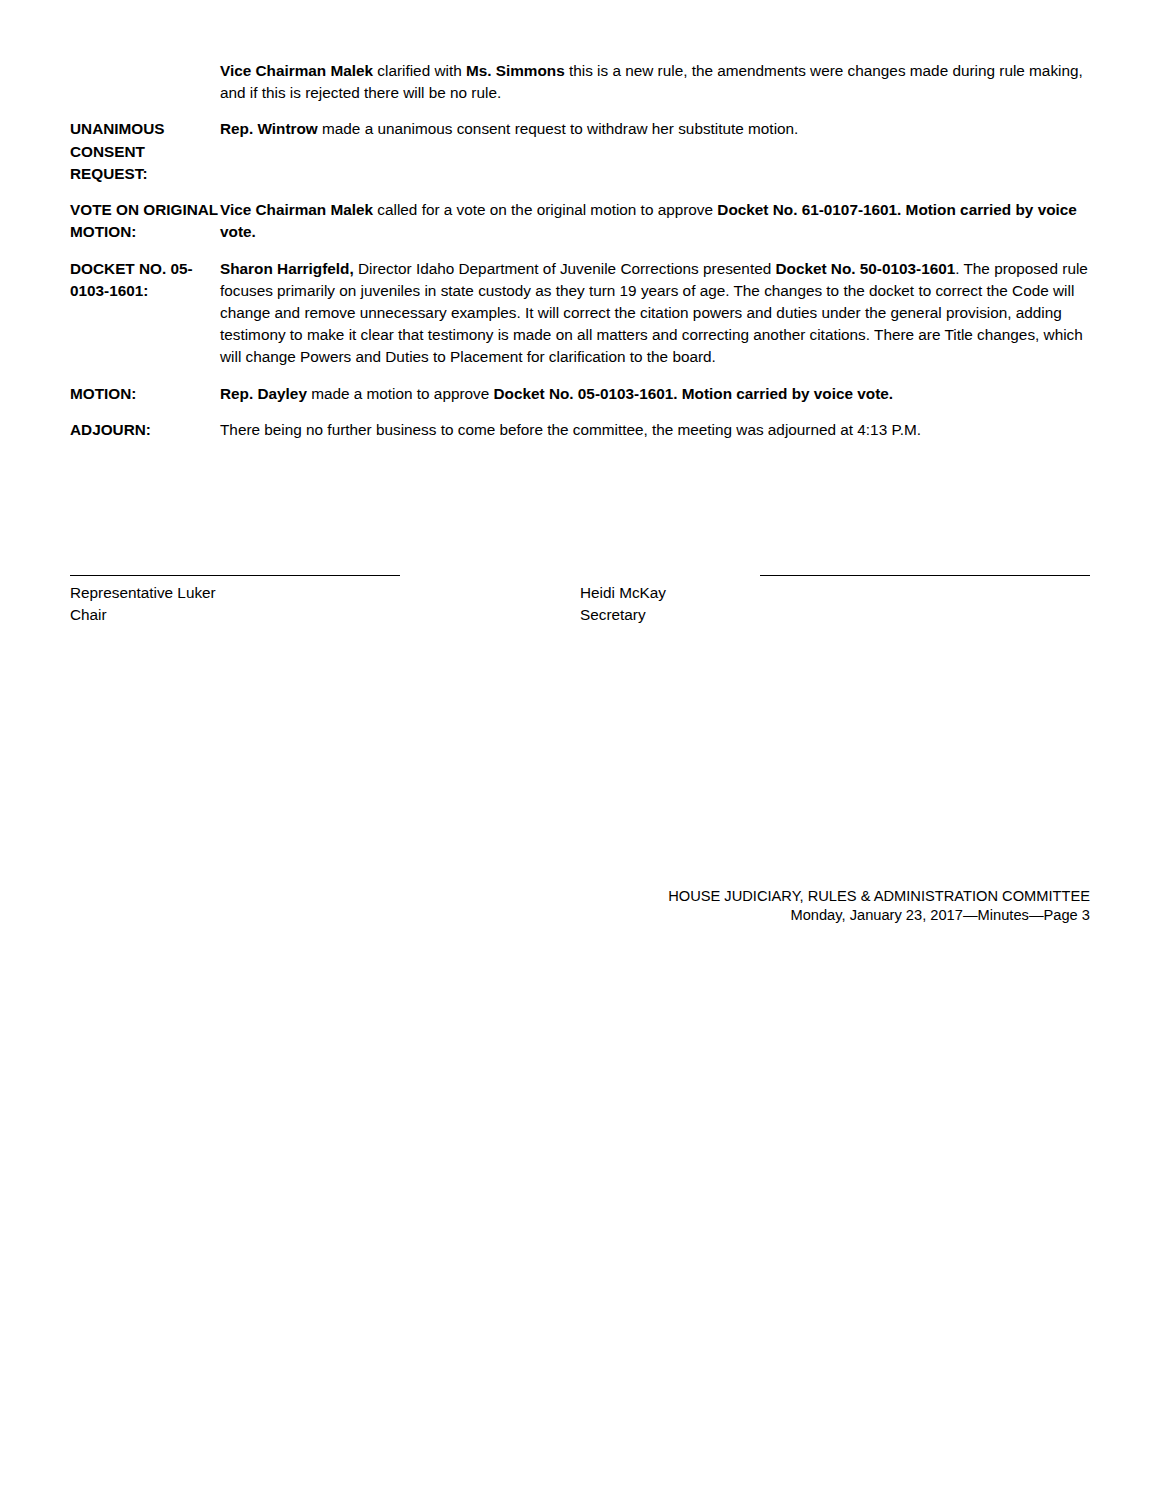| | Vice Chairman Malek clarified with Ms. Simmons this is a new rule, the amendments were changes made during rule making, and if this is rejected there will be no rule. |
| UNANIMOUS CONSENT REQUEST: | Rep. Wintrow made a unanimous consent request to withdraw her substitute motion. |
| VOTE ON ORIGINAL MOTION: | Vice Chairman Malek called for a vote on the original motion to approve Docket No. 61-0107-1601. Motion carried by voice vote. |
| DOCKET NO. 05-0103-1601: | Sharon Harrigfeld, Director Idaho Department of Juvenile Corrections presented Docket No. 50-0103-1601 . The proposed rule focuses primarily on juveniles in state custody as they turn 19 years of age. The changes to the docket to correct the Code will change and remove unnecessary examples. It will correct the citation powers and duties under the general provision, adding testimony to make it clear that testimony is made on all matters and correcting another citations. There are Title changes, which will change Powers and Duties to Placement for clarification to the board. |
| MOTION: | Rep. Dayley made a motion to approve Docket No. 05-0103-1601. Motion carried by voice vote. |
| ADJOURN: | There being no further business to come before the committee, the meeting was adjourned at 4:13 P.M. |
| Representative Luker Chair | Heidi McKay Secretary |
HOUSE JUDICIARY, RULES & ADMINISTRATION COMMITTEE
Monday, January 23, 2017—Minutes—Page 3